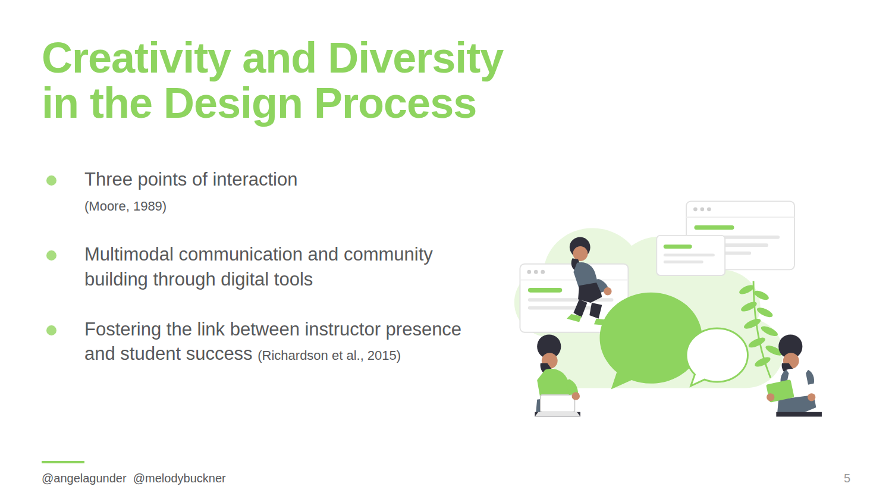Creativity and Diversity
in the Design Process
Three points of interaction
(Moore, 1989)
Multimodal communication and community building through digital tools
Fostering the link between instructor presence and student success (Richardson et al., 2015)
@angelagunder @melodybuckner
5